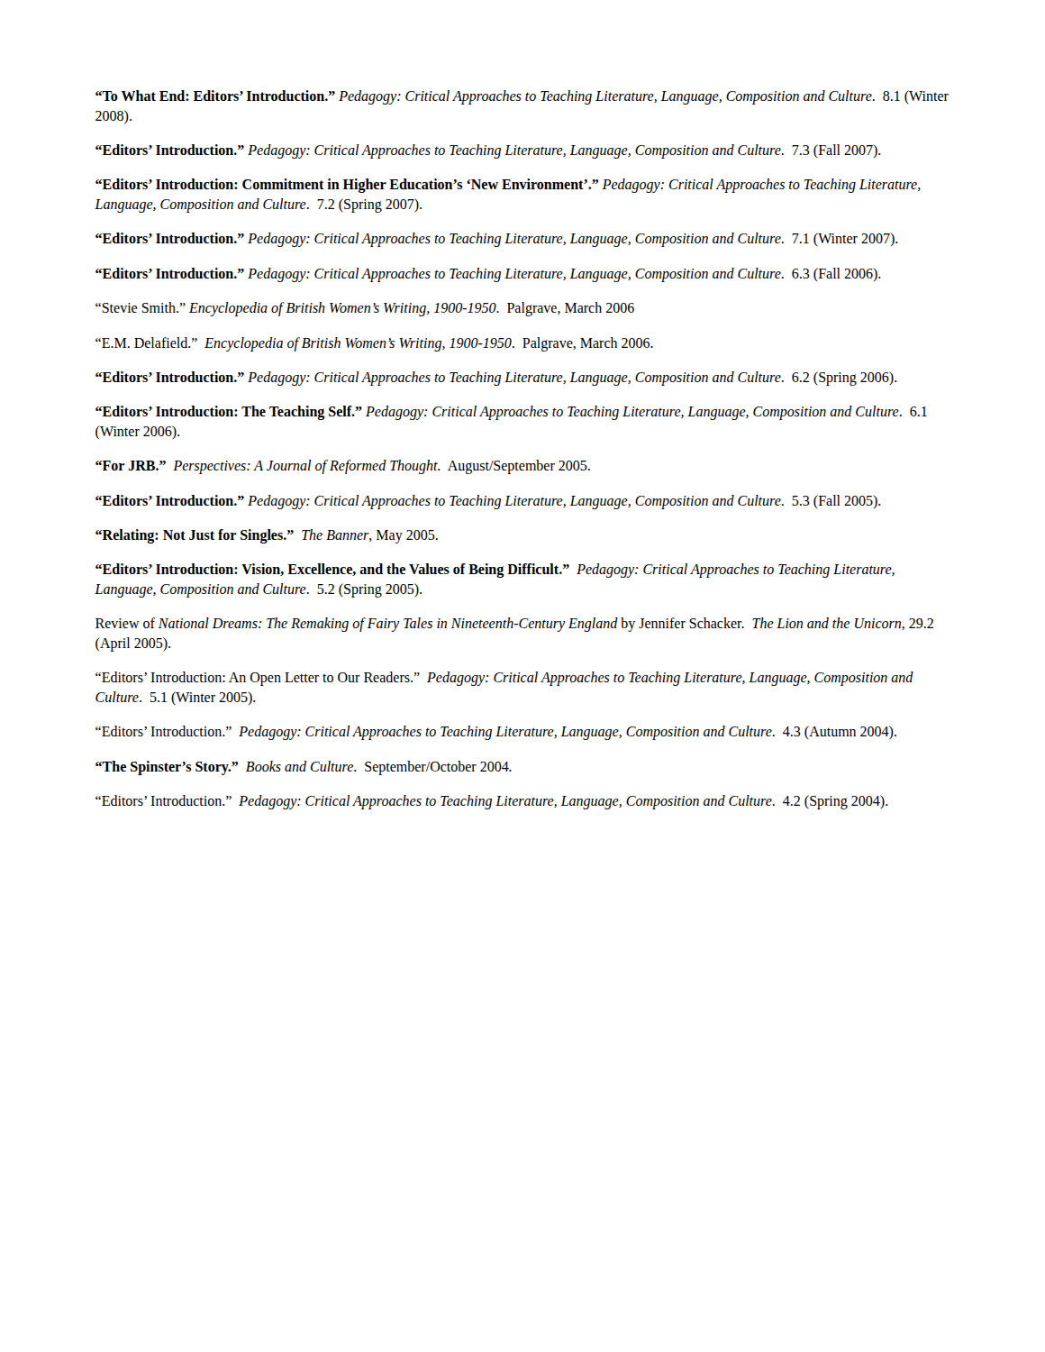“To What End: Editors’ Introduction.” Pedagogy: Critical Approaches to Teaching Literature, Language, Composition and Culture. 8.1 (Winter 2008).
“Editors’ Introduction.” Pedagogy: Critical Approaches to Teaching Literature, Language, Composition and Culture. 7.3 (Fall 2007).
“Editors’ Introduction: Commitment in Higher Education’s ‘New Environment’.” Pedagogy: Critical Approaches to Teaching Literature, Language, Composition and Culture. 7.2 (Spring 2007).
“Editors’ Introduction.” Pedagogy: Critical Approaches to Teaching Literature, Language, Composition and Culture. 7.1 (Winter 2007).
“Editors’ Introduction.” Pedagogy: Critical Approaches to Teaching Literature, Language, Composition and Culture. 6.3 (Fall 2006).
“Stevie Smith.” Encyclopedia of British Women’s Writing, 1900-1950. Palgrave, March 2006
“E.M. Delafield.” Encyclopedia of British Women’s Writing, 1900-1950. Palgrave, March 2006.
“Editors’ Introduction.” Pedagogy: Critical Approaches to Teaching Literature, Language, Composition and Culture. 6.2 (Spring 2006).
“Editors’ Introduction: The Teaching Self.” Pedagogy: Critical Approaches to Teaching Literature, Language, Composition and Culture. 6.1 (Winter 2006).
“For JRB.” Perspectives: A Journal of Reformed Thought. August/September 2005.
“Editors’ Introduction.” Pedagogy: Critical Approaches to Teaching Literature, Language, Composition and Culture. 5.3 (Fall 2005).
“Relating: Not Just for Singles.” The Banner, May 2005.
“Editors’ Introduction: Vision, Excellence, and the Values of Being Difficult.” Pedagogy: Critical Approaches to Teaching Literature, Language, Composition and Culture. 5.2 (Spring 2005).
Review of National Dreams: The Remaking of Fairy Tales in Nineteenth-Century England by Jennifer Schacker. The Lion and the Unicorn, 29.2 (April 2005).
“Editors’ Introduction: An Open Letter to Our Readers.” Pedagogy: Critical Approaches to Teaching Literature, Language, Composition and Culture. 5.1 (Winter 2005).
“Editors’ Introduction.” Pedagogy: Critical Approaches to Teaching Literature, Language, Composition and Culture. 4.3 (Autumn 2004).
“The Spinster’s Story.” Books and Culture. September/October 2004.
“Editors’ Introduction.” Pedagogy: Critical Approaches to Teaching Literature, Language, Composition and Culture. 4.2 (Spring 2004).